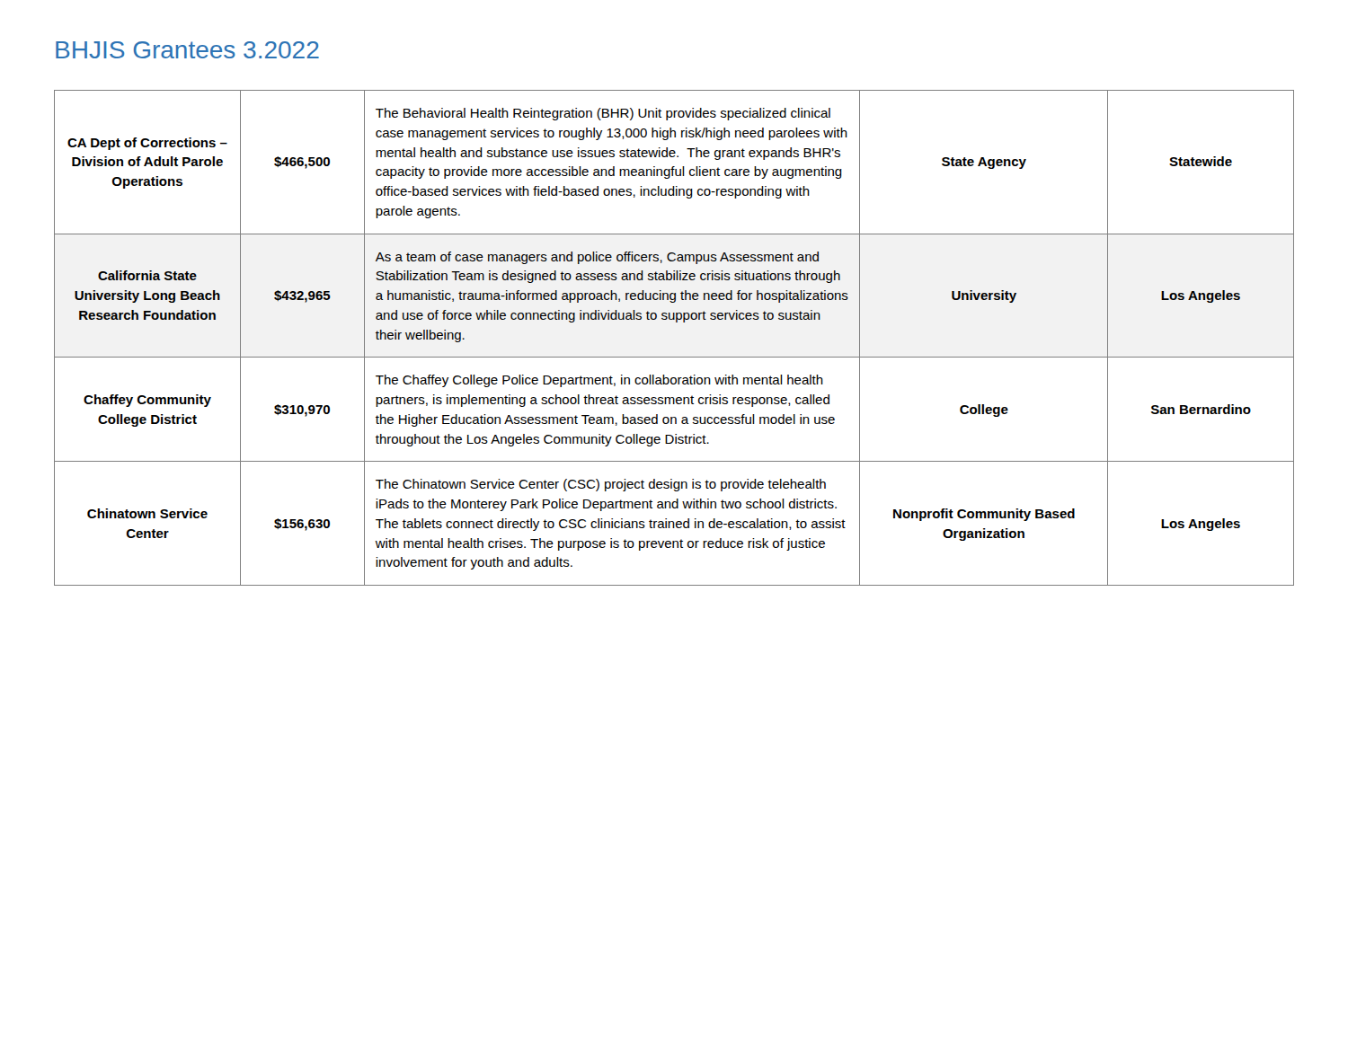BHJIS Grantees 3.2022
| CA Dept of Corrections – Division of Adult Parole Operations | $466,500 | The Behavioral Health Reintegration (BHR) Unit provides specialized clinical case management services to roughly 13,000 high risk/high need parolees with mental health and substance use issues statewide. The grant expands BHR's capacity to provide more accessible and meaningful client care by augmenting office-based services with field-based ones, including co-responding with parole agents. | State Agency | Statewide |
| California State University Long Beach Research Foundation | $432,965 | As a team of case managers and police officers, Campus Assessment and Stabilization Team is designed to assess and stabilize crisis situations through a humanistic, trauma-informed approach, reducing the need for hospitalizations and use of force while connecting individuals to support services to sustain their wellbeing. | University | Los Angeles |
| Chaffey Community College District | $310,970 | The Chaffey College Police Department, in collaboration with mental health partners, is implementing a school threat assessment crisis response, called the Higher Education Assessment Team, based on a successful model in use throughout the Los Angeles Community College District. | College | San Bernardino |
| Chinatown Service Center | $156,630 | The Chinatown Service Center (CSC) project design is to provide telehealth iPads to the Monterey Park Police Department and within two school districts. The tablets connect directly to CSC clinicians trained in de-escalation, to assist with mental health crises. The purpose is to prevent or reduce risk of justice involvement for youth and adults. | Nonprofit Community Based Organization | Los Angeles |